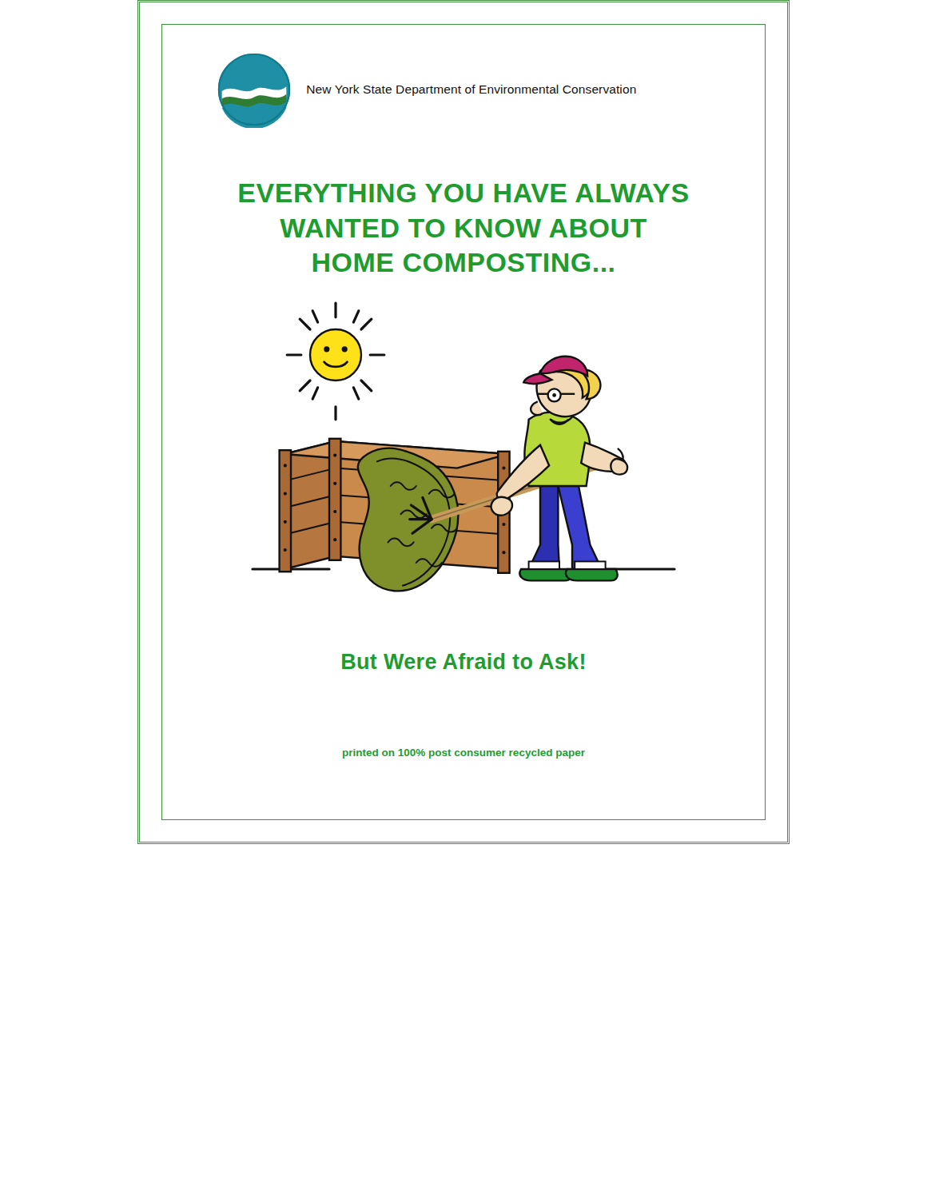New York State Department of Environmental Conservation
EVERYTHING YOU HAVE ALWAYS
WANTED TO KNOW ABOUT
HOME COMPOSTING...
But Were Afraid to Ask!
printed on 100% post consumer recycled paper